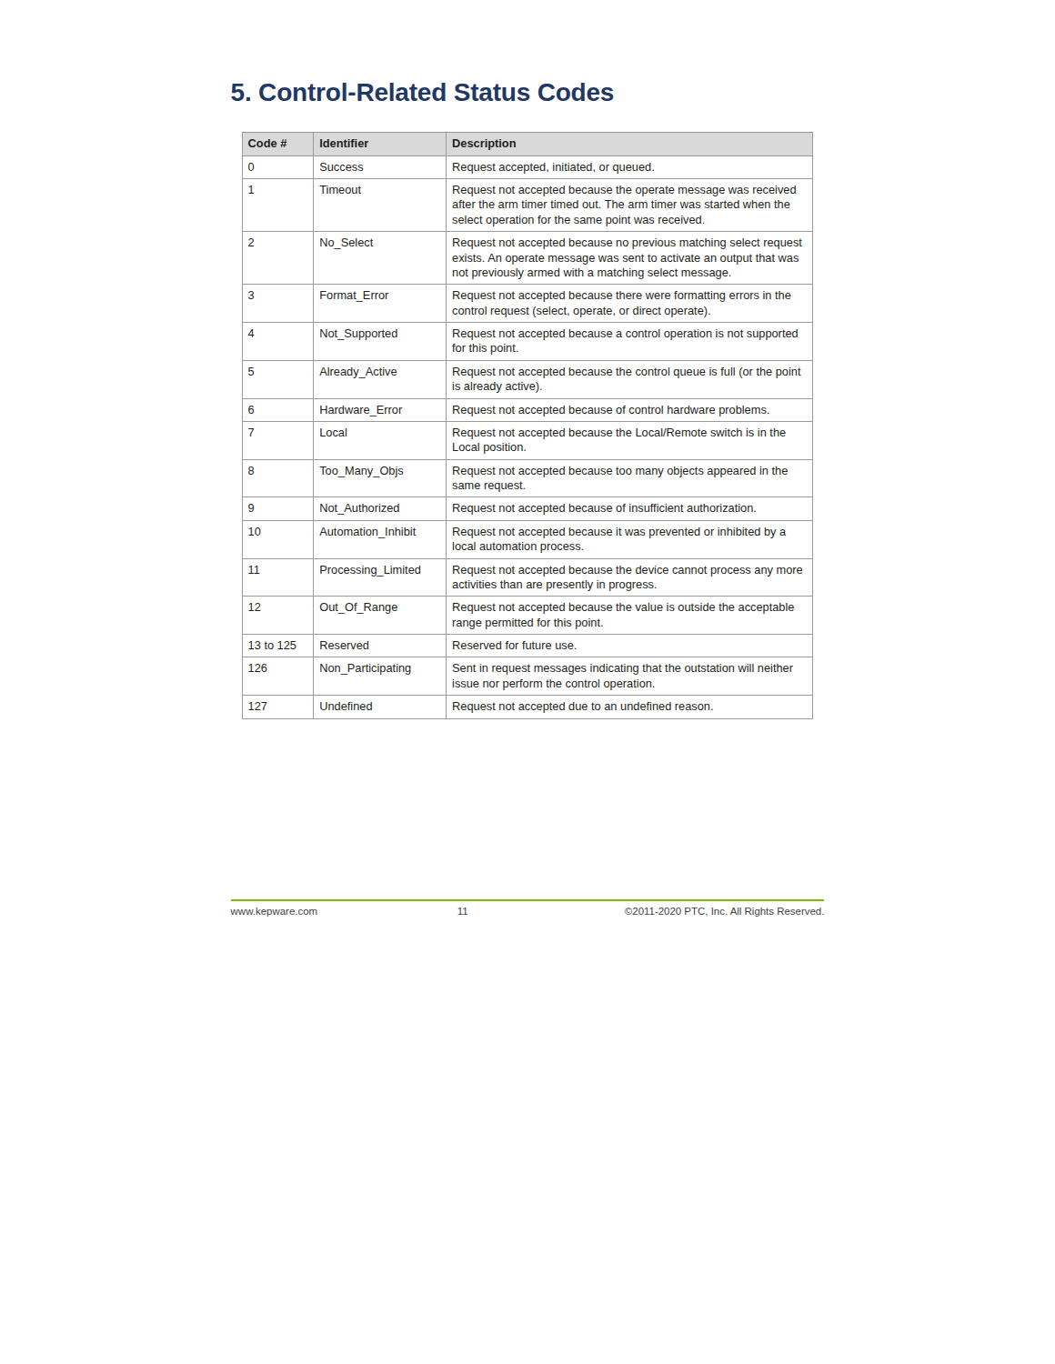5. Control-Related Status Codes
| Code # | Identifier | Description |
| --- | --- | --- |
| 0 | Success | Request accepted, initiated, or queued. |
| 1 | Timeout | Request not accepted because the operate message was received after the arm timer timed out. The arm timer was started when the select operation for the same point was received. |
| 2 | No_Select | Request not accepted because no previous matching select request exists. An operate message was sent to activate an output that was not previously armed with a matching select message. |
| 3 | Format_Error | Request not accepted because there were formatting errors in the control request (select, operate, or direct operate). |
| 4 | Not_Supported | Request not accepted because a control operation is not supported for this point. |
| 5 | Already_Active | Request not accepted because the control queue is full (or the point is already active). |
| 6 | Hardware_Error | Request not accepted because of control hardware problems. |
| 7 | Local | Request not accepted because the Local/Remote switch is in the Local position. |
| 8 | Too_Many_Objs | Request not accepted because too many objects appeared in the same request. |
| 9 | Not_Authorized | Request not accepted because of insufficient authorization. |
| 10 | Automation_Inhibit | Request not accepted because it was prevented or inhibited by a local automation process. |
| 11 | Processing_Limited | Request not accepted because the device cannot process any more activities than are presently in progress. |
| 12 | Out_Of_Range | Request not accepted because the value is outside the acceptable range permitted for this point. |
| 13 to 125 | Reserved | Reserved for future use. |
| 126 | Non_Participating | Sent in request messages indicating that the outstation will neither issue nor perform the control operation. |
| 127 | Undefined | Request not accepted due to an undefined reason. |
www.kepware.com 11 ©2011-2020 PTC, Inc. All Rights Reserved.